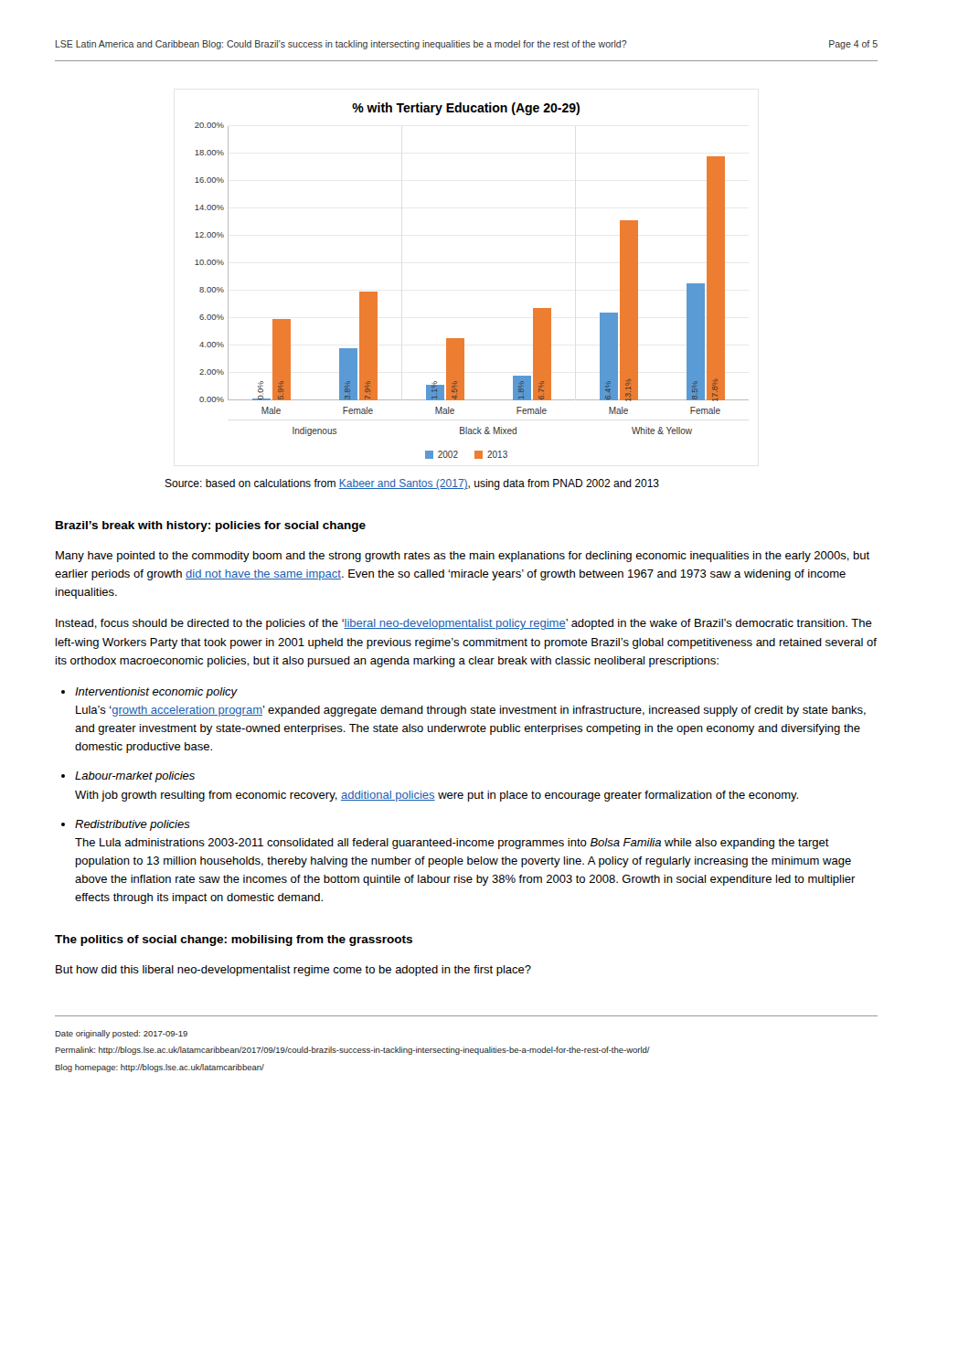LSE Latin America and Caribbean Blog: Could Brazil’s success in tackling intersecting inequalities be a model for the rest of the world?
Page 4 of 5
% with Tertiary Education (Age 20-29)
20.00% 18.00% 16.00% 14.00% 12.00% 10.00% 8.00% 6.00% 4.00% 2.00% 0.00%
0.0%
5.9%
3.8%
7.9%
1.1%
4.5%
1.8%
6.7%
6.4%
13.1%
8.5%
17.8%
Male Female
Indigenous
Male Female
Black & Mixed
Male Female
White & Yellow
2002 2013
Source: based on calculations from Kabeer and Santos (2017), using data from PNAD 2002 and 2013
Brazil’s break with history: policies for social change
Many have pointed to the commodity boom and the strong growth rates as the main explanations for declining economic inequalities in the early 2000s, but earlier periods of growth did not have the same impact. Even the so called ‘miracle years’ of growth between 1967 and 1973 saw a widening of income inequalities.
Instead, focus should be directed to the policies of the ‘liberal neo-developmentalist policy regime’ adopted in the wake of Brazil’s democratic transition. The left-wing Workers Party that took power in 2001 upheld the previous regime’s commitment to promote Brazil’s global competitiveness and retained several of its orthodox macroeconomic policies, but it also pursued an agenda marking a clear break with classic neoliberal prescriptions:
Interventionist economic policy
Lula’s ‘growth acceleration program’ expanded aggregate demand through state investment in infrastructure, increased supply of credit by state banks, and greater investment by state-owned enterprises. The state also underwrote public enterprises competing in the open economy and diversifying the domestic productive base.
Labour-market policies
With job growth resulting from economic recovery, additional policies were put in place to encourage greater formalization of the economy.
Redistributive policies
The Lula administrations 2003-2011 consolidated all federal guaranteed-income programmes into Bolsa Familia while also expanding the target population to 13 million households, thereby halving the number of people below the poverty line. A policy of regularly increasing the minimum wage above the inflation rate saw the incomes of the bottom quintile of labour rise by 38% from 2003 to 2008. Growth in social expenditure led to multiplier effects through its impact on domestic demand.
The politics of social change: mobilising from the grassroots
But how did this liberal neo-developmentalist regime come to be adopted in the first place?
Date originally posted: 2017-09-19
Permalink: http://blogs.lse.ac.uk/latamcaribbean/2017/09/19/could-brazils-success-in-tackling-intersecting-inequalities-be-a-model-for-the-rest-of-the-world/
Blog homepage: http://blogs.lse.ac.uk/latamcaribbean/